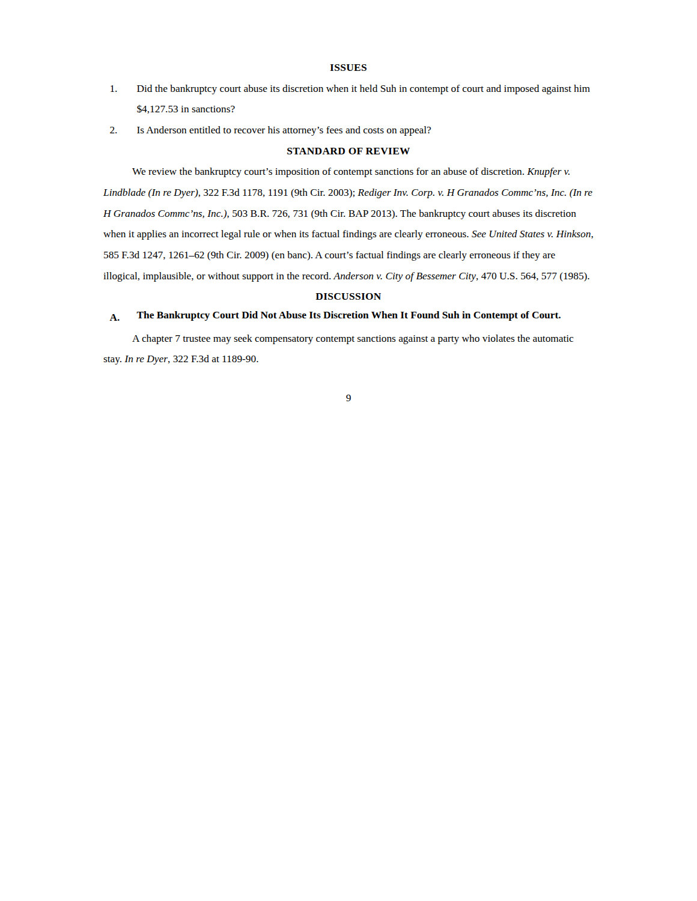ISSUES
1. Did the bankruptcy court abuse its discretion when it held Suh in contempt of court and imposed against him $4,127.53 in sanctions?
2. Is Anderson entitled to recover his attorney’s fees and costs on appeal?
STANDARD OF REVIEW
We review the bankruptcy court’s imposition of contempt sanctions for an abuse of discretion. Knupfer v. Lindblade (In re Dyer), 322 F.3d 1178, 1191 (9th Cir. 2003); Rediger Inv. Corp. v. H Granados Commc’ns, Inc. (In re H Granados Commc’ns, Inc.), 503 B.R. 726, 731 (9th Cir. BAP 2013). The bankruptcy court abuses its discretion when it applies an incorrect legal rule or when its factual findings are clearly erroneous. See United States v. Hinkson, 585 F.3d 1247, 1261–62 (9th Cir. 2009) (en banc). A court’s factual findings are clearly erroneous if they are illogical, implausible, or without support in the record. Anderson v. City of Bessemer City, 470 U.S. 564, 577 (1985).
DISCUSSION
A. The Bankruptcy Court Did Not Abuse Its Discretion When It Found Suh in Contempt of Court.
A chapter 7 trustee may seek compensatory contempt sanctions against a party who violates the automatic stay. In re Dyer, 322 F.3d at 1189-90.
9